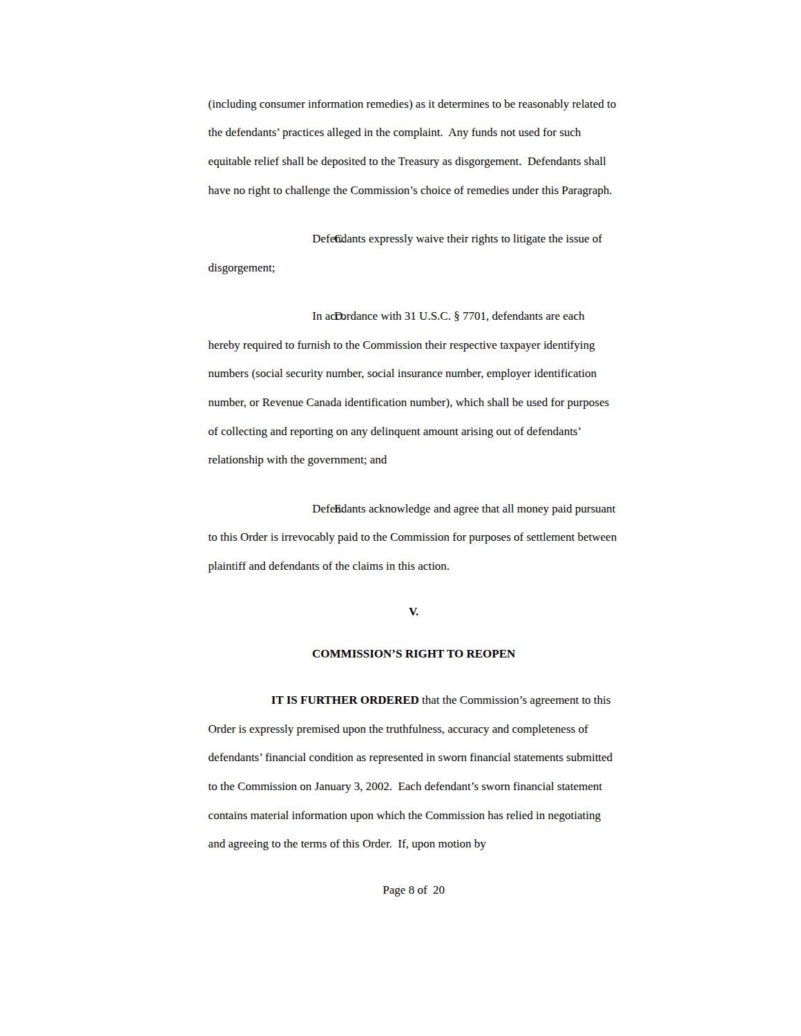(including consumer information remedies) as it determines to be reasonably related to the defendants’ practices alleged in the complaint. Any funds not used for such equitable relief shall be deposited to the Treasury as disgorgement. Defendants shall have no right to challenge the Commission’s choice of remedies under this Paragraph.
C. Defendants expressly waive their rights to litigate the issue of disgorgement;
D. In accordance with 31 U.S.C. § 7701, defendants are each hereby required to furnish to the Commission their respective taxpayer identifying numbers (social security number, social insurance number, employer identification number, or Revenue Canada identification number), which shall be used for purposes of collecting and reporting on any delinquent amount arising out of defendants’ relationship with the government; and
E. Defendants acknowledge and agree that all money paid pursuant to this Order is irrevocably paid to the Commission for purposes of settlement between plaintiff and defendants of the claims in this action.
V.
COMMISSION’S RIGHT TO REOPEN
IT IS FURTHER ORDERED that the Commission’s agreement to this Order is expressly premised upon the truthfulness, accuracy and completeness of defendants’ financial condition as represented in sworn financial statements submitted to the Commission on January 3, 2002. Each defendant’s sworn financial statement contains material information upon which the Commission has relied in negotiating and agreeing to the terms of this Order. If, upon motion by
Page 8 of 20